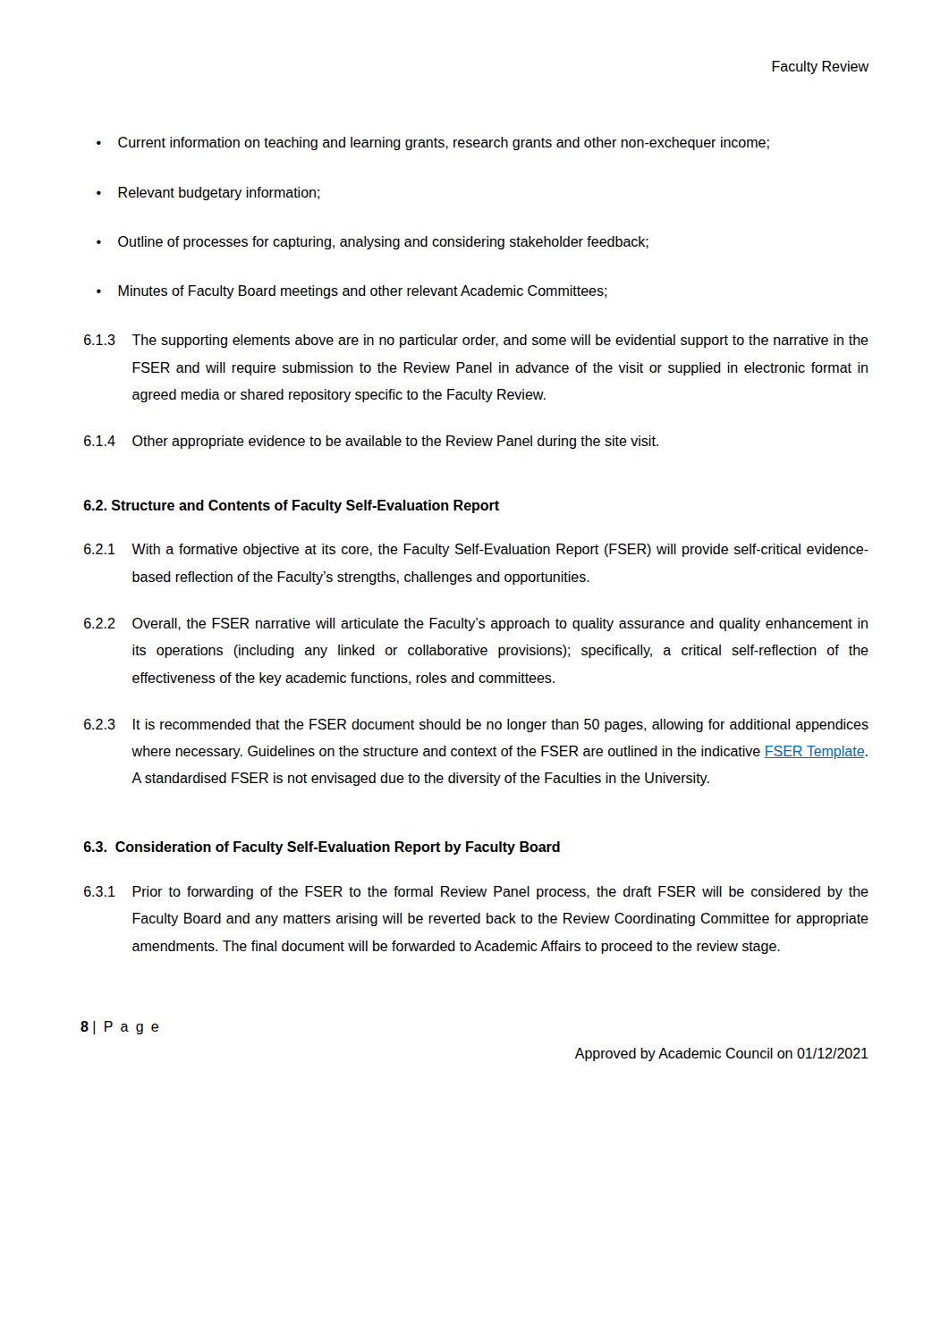Faculty Review
Current information on teaching and learning grants, research grants and other non-exchequer income;
Relevant budgetary information;
Outline of processes for capturing, analysing and considering stakeholder feedback;
Minutes of Faculty Board meetings and other relevant Academic Committees;
6.1.3
The supporting elements above are in no particular order, and some will be evidential support to the narrative in the FSER and will require submission to the Review Panel in advance of the visit or supplied in electronic format in agreed media or shared repository specific to the Faculty Review.
6.1.4
Other appropriate evidence to be available to the Review Panel during the site visit.
6.2. Structure and Contents of Faculty Self-Evaluation Report
6.2.1
With a formative objective at its core, the Faculty Self-Evaluation Report (FSER) will provide self-critical evidence-based reflection of the Faculty’s strengths, challenges and opportunities.
6.2.2
Overall, the FSER narrative will articulate the Faculty’s approach to quality assurance and quality enhancement in its operations (including any linked or collaborative provisions); specifically, a critical self-reflection of the effectiveness of the key academic functions, roles and committees.
6.2.3
It is recommended that the FSER document should be no longer than 50 pages, allowing for additional appendices where necessary. Guidelines on the structure and context of the FSER are outlined in the indicative FSER Template. A standardised FSER is not envisaged due to the diversity of the Faculties in the University.
6.3. Consideration of Faculty Self-Evaluation Report by Faculty Board
6.3.1
Prior to forwarding of the FSER to the formal Review Panel process, the draft FSER will be considered by the Faculty Board and any matters arising will be reverted back to the Review Coordinating Committee for appropriate amendments. The final document will be forwarded to Academic Affairs to proceed to the review stage.
8 | P a g e
Approved by Academic Council on 01/12/2021